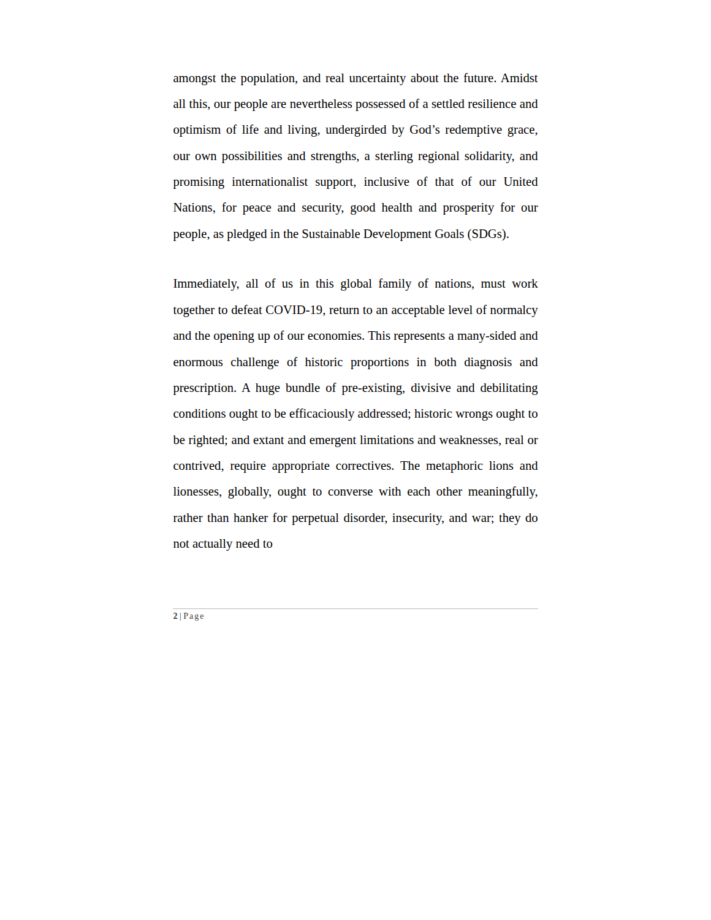amongst the population, and real uncertainty about the future. Amidst all this, our people are nevertheless possessed of a settled resilience and optimism of life and living, undergirded by God’s redemptive grace, our own possibilities and strengths, a sterling regional solidarity, and promising internationalist support, inclusive of that of our United Nations, for peace and security, good health and prosperity for our people, as pledged in the Sustainable Development Goals (SDGs).
Immediately, all of us in this global family of nations, must work together to defeat COVID-19, return to an acceptable level of normalcy and the opening up of our economies. This represents a many-sided and enormous challenge of historic proportions in both diagnosis and prescription. A huge bundle of pre-existing, divisive and debilitating conditions ought to be efficaciously addressed; historic wrongs ought to be righted; and extant and emergent limitations and weaknesses, real or contrived, require appropriate correctives. The metaphoric lions and lionesses, globally, ought to converse with each other meaningfully, rather than hanker for perpetual disorder, insecurity, and war; they do not actually need to
2 | Page